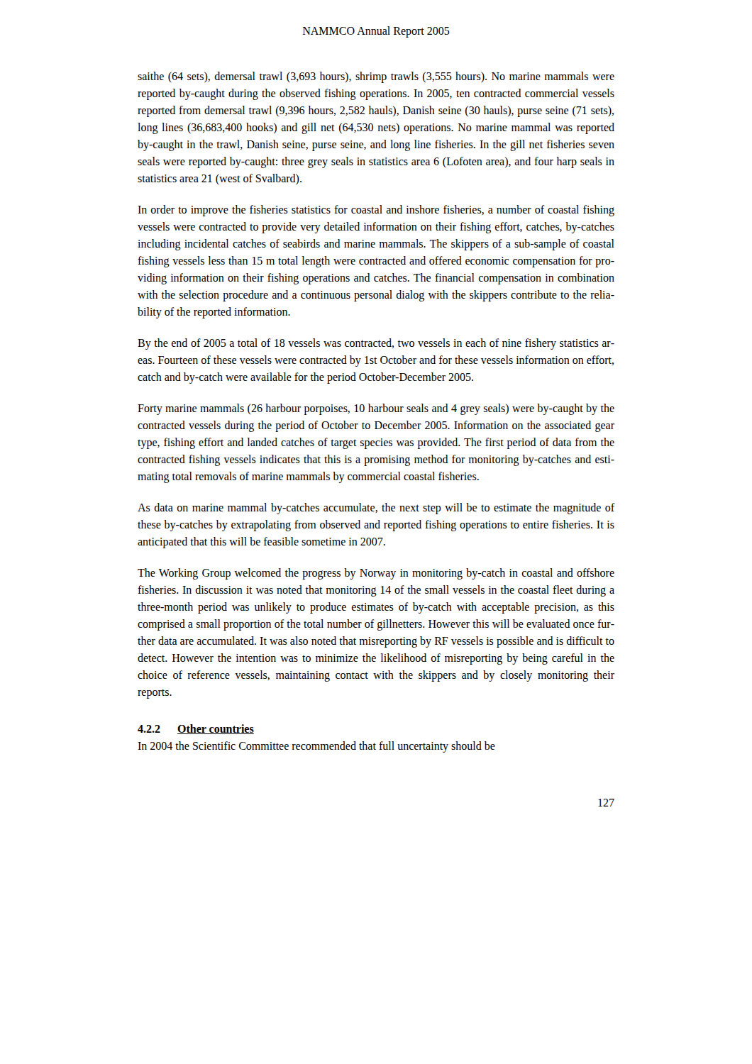NAMMCO Annual Report 2005
saithe (64 sets), demersal trawl (3,693 hours), shrimp trawls (3,555 hours). No marine mammals were reported by-caught during the observed fishing operations. In 2005, ten contracted commercial vessels reported from demersal trawl (9,396 hours, 2,582 hauls), Danish seine (30 hauls), purse seine (71 sets), long lines (36,683,400 hooks) and gill net (64,530 nets) operations. No marine mammal was reported by-caught in the trawl, Danish seine, purse seine, and long line fisheries. In the gill net fisheries seven seals were reported by-caught: three grey seals in statistics area 6 (Lofoten area), and four harp seals in statistics area 21 (west of Svalbard).
In order to improve the fisheries statistics for coastal and inshore fisheries, a number of coastal fishing vessels were contracted to provide very detailed information on their fishing effort, catches, by-catches including incidental catches of seabirds and marine mammals. The skippers of a sub-sample of coastal fishing vessels less than 15 m total length were contracted and offered economic compensation for providing information on their fishing operations and catches. The financial compensation in combination with the selection procedure and a continuous personal dialog with the skippers contribute to the reliability of the reported information.
By the end of 2005 a total of 18 vessels was contracted, two vessels in each of nine fishery statistics areas. Fourteen of these vessels were contracted by 1st October and for these vessels information on effort, catch and by-catch were available for the period October-December 2005.
Forty marine mammals (26 harbour porpoises, 10 harbour seals and 4 grey seals) were by-caught by the contracted vessels during the period of October to December 2005. Information on the associated gear type, fishing effort and landed catches of target species was provided. The first period of data from the contracted fishing vessels indicates that this is a promising method for monitoring by-catches and estimating total removals of marine mammals by commercial coastal fisheries.
As data on marine mammal by-catches accumulate, the next step will be to estimate the magnitude of these by-catches by extrapolating from observed and reported fishing operations to entire fisheries. It is anticipated that this will be feasible sometime in 2007.
The Working Group welcomed the progress by Norway in monitoring by-catch in coastal and offshore fisheries. In discussion it was noted that monitoring 14 of the small vessels in the coastal fleet during a three-month period was unlikely to produce estimates of by-catch with acceptable precision, as this comprised a small proportion of the total number of gillnetters. However this will be evaluated once further data are accumulated. It was also noted that misreporting by RF vessels is possible and is difficult to detect. However the intention was to minimize the likelihood of misreporting by being careful in the choice of reference vessels, maintaining contact with the skippers and by closely monitoring their reports.
4.2.2 Other countries
In 2004 the Scientific Committee recommended that full uncertainty should be
127